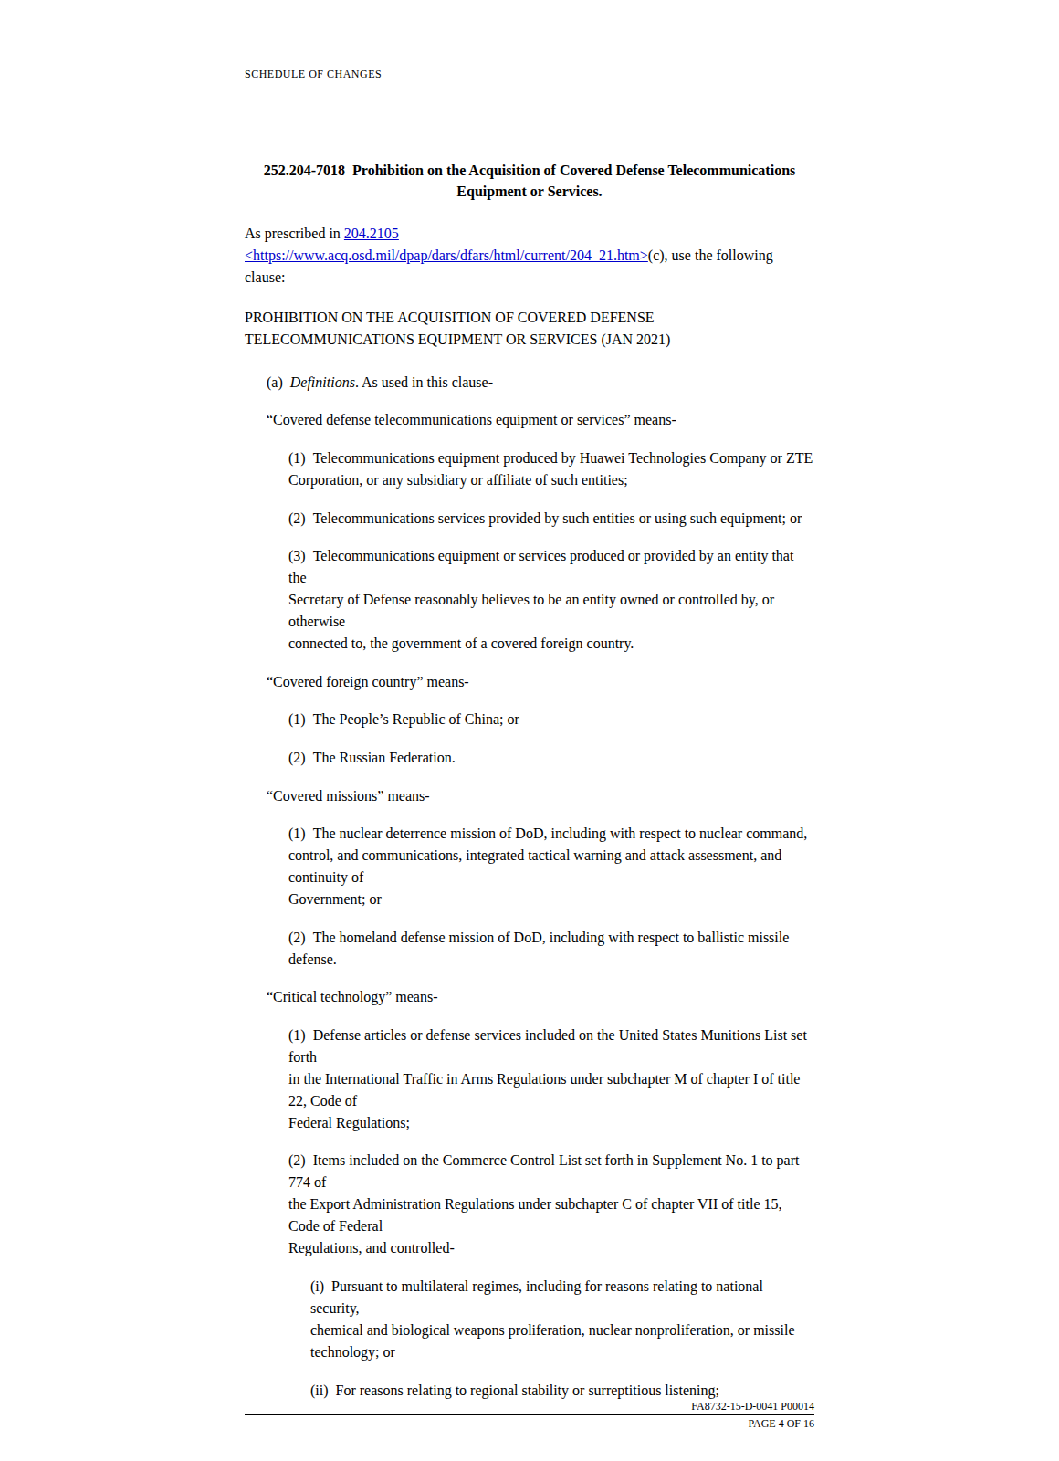SCHEDULE OF CHANGES
252.204-7018 Prohibition on the Acquisition of Covered Defense Telecommunications
Equipment or Services.
As prescribed in 204.2105
<https://www.acq.osd.mil/dpap/dars/dfars/html/current/204_21.htm>(c), use the following clause:
PROHIBITION ON THE ACQUISITION OF COVERED DEFENSE
TELECOMMUNICATIONS EQUIPMENT OR SERVICES (JAN 2021)
(a) Definitions. As used in this clause-
“Covered defense telecommunications equipment or services” means-
(1) Telecommunications equipment produced by Huawei Technologies Company or ZTE
Corporation, or any subsidiary or affiliate of such entities;
(2) Telecommunications services provided by such entities or using such equipment; or
(3) Telecommunications equipment or services produced or provided by an entity that the
Secretary of Defense reasonably believes to be an entity owned or controlled by, or otherwise
connected to, the government of a covered foreign country.
“Covered foreign country” means-
(1) The People’s Republic of China; or
(2) The Russian Federation.
“Covered missions” means-
(1) The nuclear deterrence mission of DoD, including with respect to nuclear command,
control, and communications, integrated tactical warning and attack assessment, and continuity of
Government; or
(2) The homeland defense mission of DoD, including with respect to ballistic missile defense.
“Critical technology” means-
(1) Defense articles or defense services included on the United States Munitions List set forth
in the International Traffic in Arms Regulations under subchapter M of chapter I of title 22, Code of
Federal Regulations;
(2) Items included on the Commerce Control List set forth in Supplement No. 1 to part 774 of
the Export Administration Regulations under subchapter C of chapter VII of title 15, Code of Federal
Regulations, and controlled-
(i) Pursuant to multilateral regimes, including for reasons relating to national security,
chemical and biological weapons proliferation, nuclear nonproliferation, or missile technology; or
(ii) For reasons relating to regional stability or surreptitious listening;
FA8732-15-D-0041 P00014
PAGE 4 OF 16